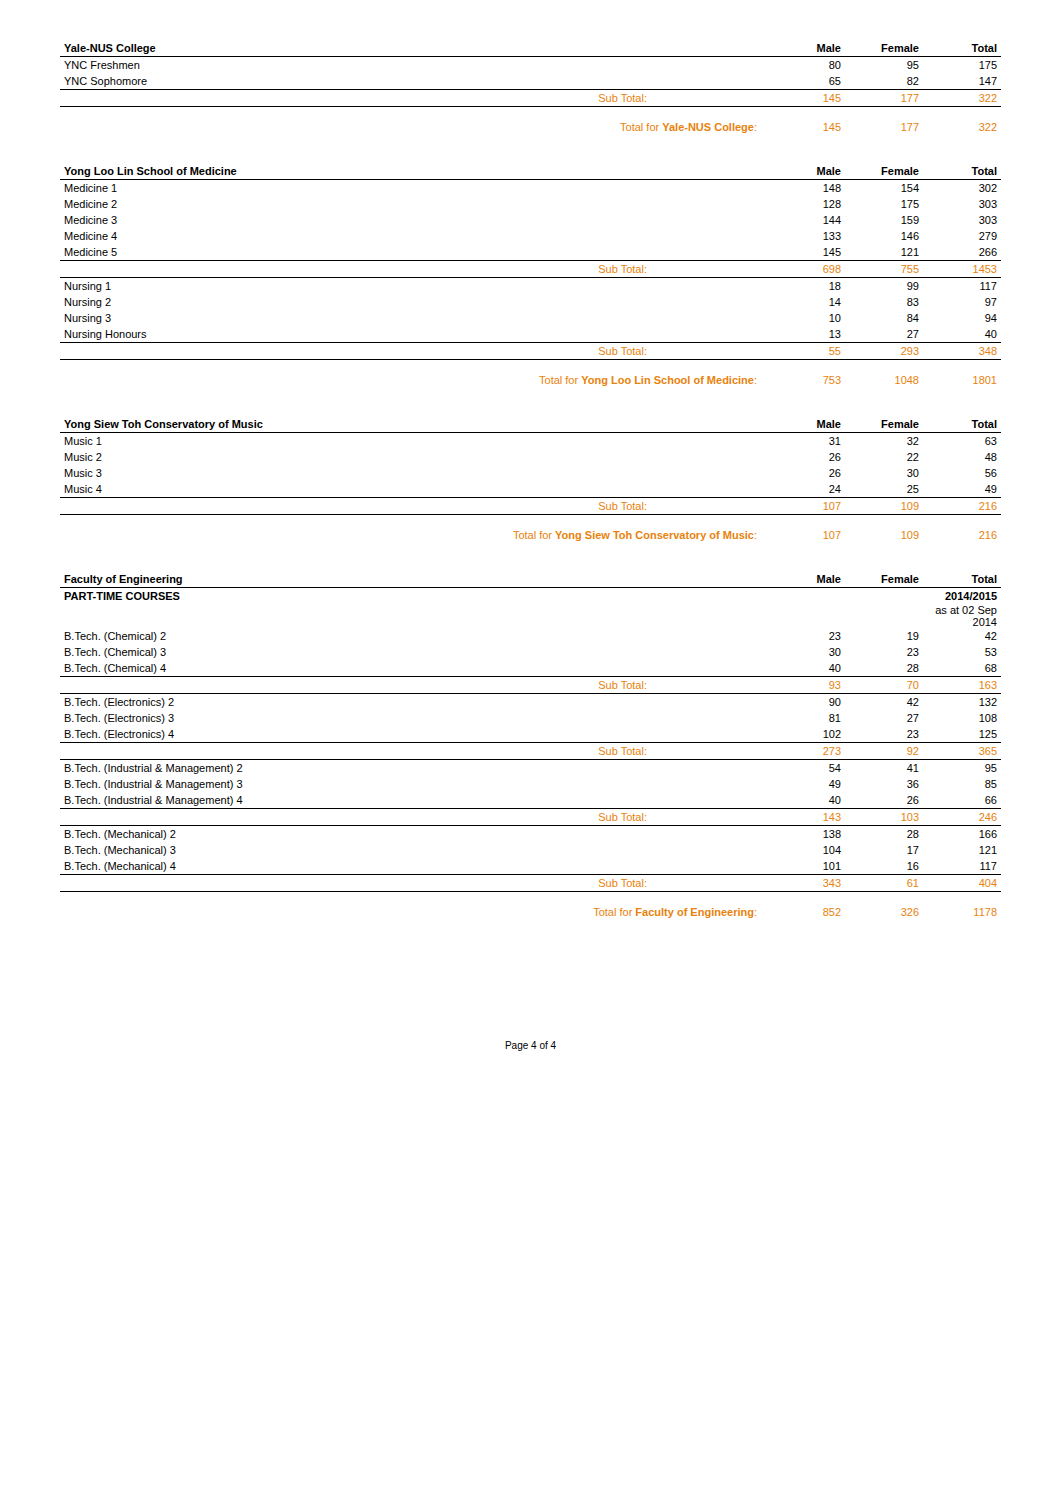| Yale-NUS College | Male | Female | Total |
| --- | --- | --- | --- |
| YNC Freshmen | 80 | 95 | 175 |
| YNC Sophomore | 65 | 82 | 147 |
| Sub Total: | 145 | 177 | 322 |
| Total for Yale-NUS College : | 145 | 177 | 322 |
| Yong Loo Lin School of Medicine | Male | Female | Total |
| --- | --- | --- | --- |
| Medicine 1 | 148 | 154 | 302 |
| Medicine 2 | 128 | 175 | 303 |
| Medicine 3 | 144 | 159 | 303 |
| Medicine 4 | 133 | 146 | 279 |
| Medicine 5 | 145 | 121 | 266 |
| Sub Total: | 698 | 755 | 1453 |
| Nursing 1 | 18 | 99 | 117 |
| Nursing 2 | 14 | 83 | 97 |
| Nursing 3 | 10 | 84 | 94 |
| Nursing Honours | 13 | 27 | 40 |
| Sub Total: | 55 | 293 | 348 |
| Total for Yong Loo Lin School of Medicine : | 753 | 1048 | 1801 |
| Yong Siew Toh Conservatory of Music | Male | Female | Total |
| --- | --- | --- | --- |
| Music 1 | 31 | 32 | 63 |
| Music 2 | 26 | 22 | 48 |
| Music 3 | 26 | 30 | 56 |
| Music 4 | 24 | 25 | 49 |
| Sub Total: | 107 | 109 | 216 |
| Total for Yong Siew Toh Conservatory of Music : | 107 | 109 | 216 |
| PART-TIME COURSES | | | 2014/2015 |
| | | | as at 02 Sep 2014 |
| Faculty of Engineering | Male | Female | Total |
| B.Tech. (Chemical) 2 | 23 | 19 | 42 |
| B.Tech. (Chemical) 3 | 30 | 23 | 53 |
| B.Tech. (Chemical) 4 | 40 | 28 | 68 |
| Sub Total: | 93 | 70 | 163 |
| B.Tech. (Electronics) 2 | 90 | 42 | 132 |
| B.Tech. (Electronics) 3 | 81 | 27 | 108 |
| B.Tech. (Electronics) 4 | 102 | 23 | 125 |
| Sub Total: | 273 | 92 | 365 |
| B.Tech. (Industrial & Management) 2 | 54 | 41 | 95 |
| B.Tech. (Industrial & Management) 3 | 49 | 36 | 85 |
| B.Tech. (Industrial & Management) 4 | 40 | 26 | 66 |
| Sub Total: | 143 | 103 | 246 |
| B.Tech. (Mechanical) 2 | 138 | 28 | 166 |
| B.Tech. (Mechanical) 3 | 104 | 17 | 121 |
| B.Tech. (Mechanical) 4 | 101 | 16 | 117 |
| Sub Total: | 343 | 61 | 404 |
| Total for Faculty of Engineering : | 852 | 326 | 1178 |
Page 4 of 4